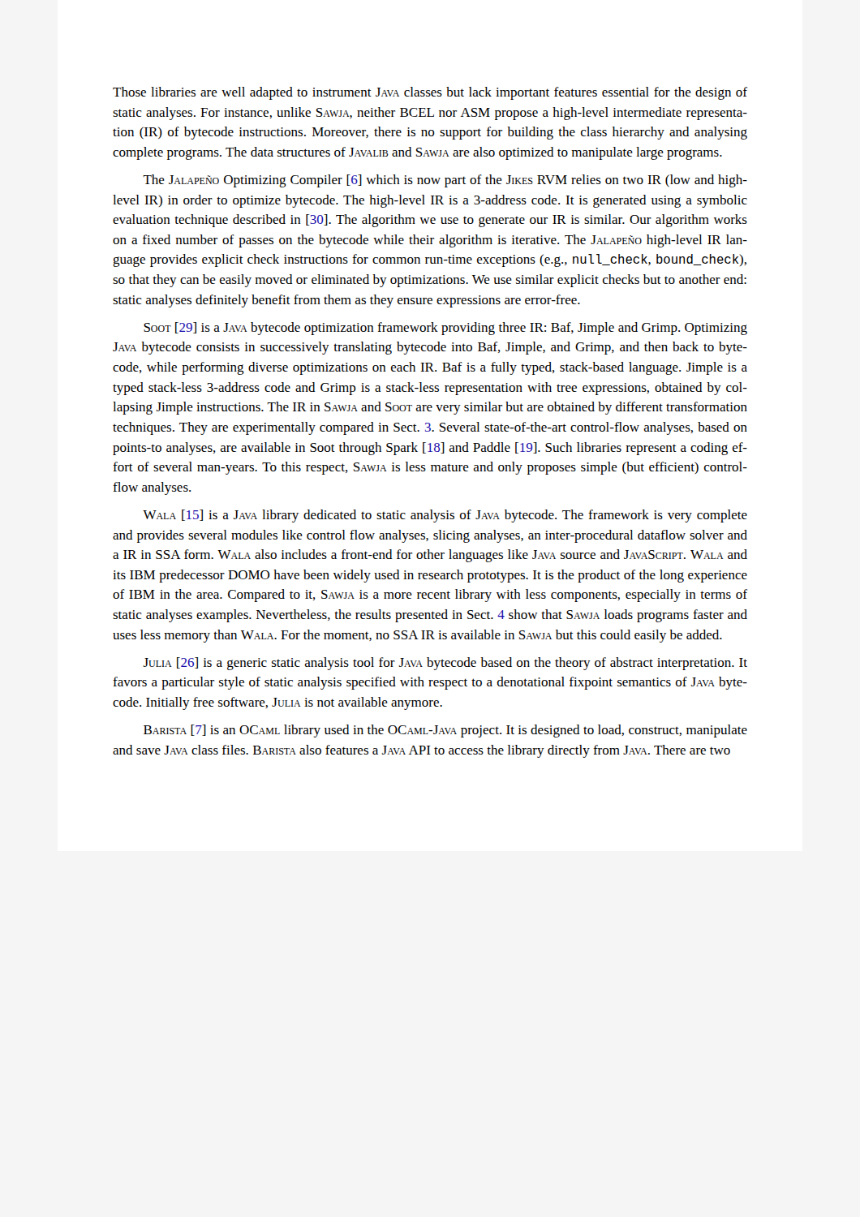Those libraries are well adapted to instrument Java classes but lack important features essential for the design of static analyses. For instance, unlike Sawja, neither BCEL nor ASM propose a high-level intermediate representation (IR) of bytecode instructions. Moreover, there is no support for building the class hierarchy and analysing complete programs. The data structures of Javalib and Sawja are also optimized to manipulate large programs.
The Jalapeño Optimizing Compiler [6] which is now part of the Jikes RVM relies on two IR (low and high-level IR) in order to optimize bytecode. The high-level IR is a 3-address code. It is generated using a symbolic evaluation technique described in [30]. The algorithm we use to generate our IR is similar. Our algorithm works on a fixed number of passes on the bytecode while their algorithm is iterative. The Jalapeño high-level IR language provides explicit check instructions for common run-time exceptions (e.g., null_check, bound_check), so that they can be easily moved or eliminated by optimizations. We use similar explicit checks but to another end: static analyses definitely benefit from them as they ensure expressions are error-free.
Soot [29] is a Java bytecode optimization framework providing three IR: Baf, Jimple and Grimp. Optimizing Java bytecode consists in successively translating bytecode into Baf, Jimple, and Grimp, and then back to bytecode, while performing diverse optimizations on each IR. Baf is a fully typed, stack-based language. Jimple is a typed stack-less 3-address code and Grimp is a stack-less representation with tree expressions, obtained by collapsing Jimple instructions. The IR in Sawja and Soot are very similar but are obtained by different transformation techniques. They are experimentally compared in Sect. 3. Several state-of-the-art control-flow analyses, based on points-to analyses, are available in Soot through Spark [18] and Paddle [19]. Such libraries represent a coding effort of several man-years. To this respect, Sawja is less mature and only proposes simple (but efficient) control-flow analyses.
Wala [15] is a Java library dedicated to static analysis of Java bytecode. The framework is very complete and provides several modules like control flow analyses, slicing analyses, an inter-procedural dataflow solver and a IR in SSA form. Wala also includes a front-end for other languages like Java source and JavaScript. Wala and its IBM predecessor DOMO have been widely used in research prototypes. It is the product of the long experience of IBM in the area. Compared to it, Sawja is a more recent library with less components, especially in terms of static analyses examples. Nevertheless, the results presented in Sect. 4 show that Sawja loads programs faster and uses less memory than Wala. For the moment, no SSA IR is available in Sawja but this could easily be added.
Julia [26] is a generic static analysis tool for Java bytecode based on the theory of abstract interpretation. It favors a particular style of static analysis specified with respect to a denotational fixpoint semantics of Java bytecode. Initially free software, Julia is not available anymore.
Barista [7] is an OCaml library used in the OCaml-Java project. It is designed to load, construct, manipulate and save Java class files. Barista also features a Java API to access the library directly from Java. There are two